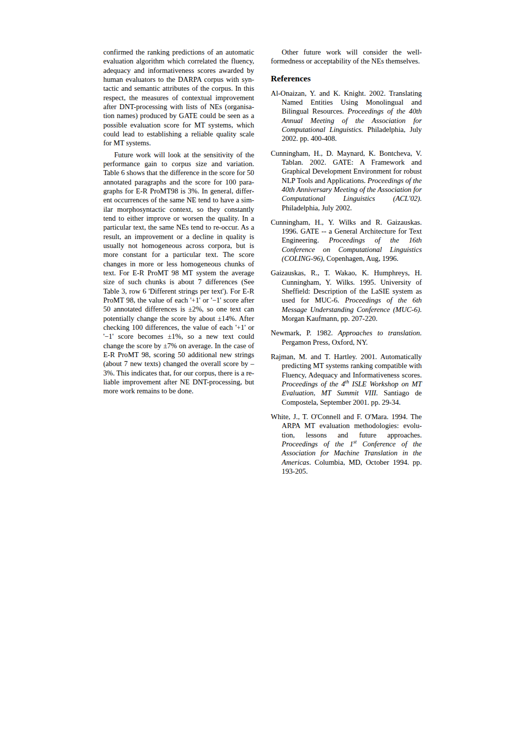confirmed the ranking predictions of an automatic evaluation algorithm which correlated the fluency, adequacy and informativeness scores awarded by human evaluators to the DARPA corpus with syntactic and semantic attributes of the corpus. In this respect, the measures of contextual improvement after DNT-processing with lists of NEs (organisation names) produced by GATE could be seen as a possible evaluation score for MT systems, which could lead to establishing a reliable quality scale for MT systems.
Future work will look at the sensitivity of the performance gain to corpus size and variation. Table 6 shows that the difference in the score for 50 annotated paragraphs and the score for 100 paragraphs for E-R ProMT98 is 3%. In general, different occurrences of the same NE tend to have a similar morphosyntactic context, so they constantly tend to either improve or worsen the quality. In a particular text, the same NEs tend to re-occur. As a result, an improvement or a decline in quality is usually not homogeneous across corpora, but is more constant for a particular text. The score changes in more or less homogeneous chunks of text. For E-R ProMT 98 MT system the average size of such chunks is about 7 differences (See Table 3, row 6 'Different strings per text'). For E-R ProMT 98, the value of each '+1' or '−1' score after 50 annotated differences is ±2%, so one text can potentially change the score by about ±14%. After checking 100 differences, the value of each '+1' or '−1' score becomes ±1%, so a new text could change the score by ±7% on average. In the case of E-R ProMT 98, scoring 50 additional new strings (about 7 new texts) changed the overall score by –3%. This indicates that, for our corpus, there is a reliable improvement after NE DNT-processing, but more work remains to be done.
Other future work will consider the well-formedness or acceptability of the NEs themselves.
References
Al-Onaizan, Y. and K. Knight. 2002. Translating Named Entities Using Monolingual and Bilingual Resources. Proceedings of the 40th Annual Meeting of the Association for Computational Linguistics. Philadelphia, July 2002. pp. 400-408.
Cunningham, H., D. Maynard, K. Bontcheva, V. Tablan. 2002. GATE: A Framework and Graphical Development Environment for robust NLP Tools and Applications. Proceedings of the 40th Anniversary Meeting of the Association for Computational Linguistics (ACL'02). Philadelphia, July 2002.
Cunningham, H., Y. Wilks and R. Gaizauskas. 1996. GATE -- a General Architecture for Text Engineering. Proceedings of the 16th Conference on Computational Linguistics (COLING-96), Copenhagen, Aug, 1996.
Gaizauskas, R., T. Wakao, K. Humphreys, H. Cunningham, Y. Wilks. 1995. University of Sheffield: Description of the LaSIE system as used for MUC-6. Proceedings of the 6th Message Understanding Conference (MUC-6). Morgan Kaufmann, pp. 207-220.
Newmark, P. 1982. Approaches to translation. Pergamon Press, Oxford, NY.
Rajman, M. and T. Hartley. 2001. Automatically predicting MT systems ranking compatible with Fluency, Adequacy and Informativeness scores. Proceedings of the 4th ISLE Workshop on MT Evaluation, MT Summit VIII. Santiago de Compostela, September 2001. pp. 29-34.
White, J., T. O'Connell and F. O'Mara. 1994. The ARPA MT evaluation methodologies: evolution, lessons and future approaches. Proceedings of the 1st Conference of the Association for Machine Translation in the Americas. Columbia, MD, October 1994. pp. 193-205.